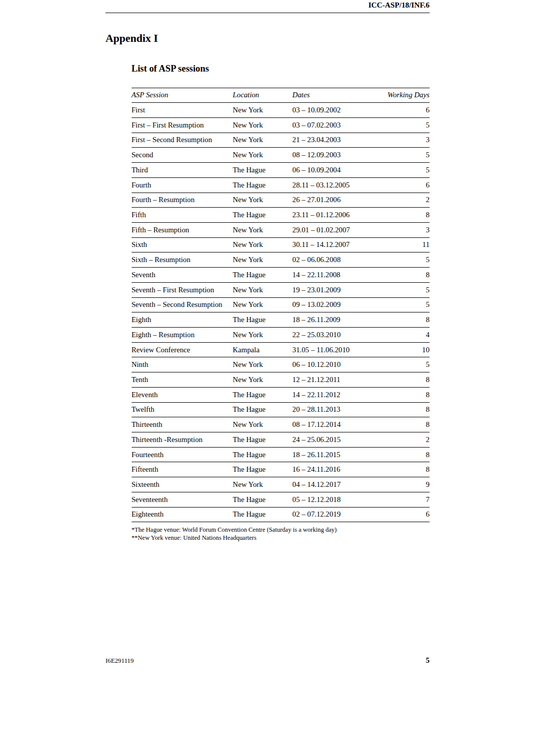ICC-ASP/18/INF.6
Appendix I
List of ASP sessions
List of Assembly of States Parties sessions, locations, dates and working days
| ASP Session | Location | Dates | Working Days |
| --- | --- | --- | --- |
| First | New York | 03 – 10.09.2002 | 6 |
| First – First Resumption | New York | 03 – 07.02.2003 | 5 |
| First – Second Resumption | New York | 21 – 23.04.2003 | 3 |
| Second | New York | 08 – 12.09.2003 | 5 |
| Third | The Hague | 06 – 10.09.2004 | 5 |
| Fourth | The Hague | 28.11 – 03.12.2005 | 6 |
| Fourth – Resumption | New York | 26 – 27.01.2006 | 2 |
| Fifth | The Hague | 23.11 – 01.12.2006 | 8 |
| Fifth – Resumption | New York | 29.01 – 01.02.2007 | 3 |
| Sixth | New York | 30.11 – 14.12.2007 | 11 |
| Sixth – Resumption | New York | 02 – 06.06.2008 | 5 |
| Seventh | The Hague | 14 – 22.11.2008 | 8 |
| Seventh – First Resumption | New York | 19 – 23.01.2009 | 5 |
| Seventh – Second Resumption | New York | 09 – 13.02.2009 | 5 |
| Eighth | The Hague | 18 – 26.11.2009 | 8 |
| Eighth – Resumption | New York | 22 – 25.03.2010 | 4 |
| Review Conference | Kampala | 31.05 – 11.06.2010 | 10 |
| Ninth | New York | 06 – 10.12.2010 | 5 |
| Tenth | New York | 12 – 21.12.2011 | 8 |
| Eleventh | The Hague | 14 – 22.11.2012 | 8 |
| Twelfth | The Hague | 20 – 28.11.2013 | 8 |
| Thirteenth | New York | 08 – 17.12.2014 | 8 |
| Thirteenth -Resumption | The Hague | 24 – 25.06.2015 | 2 |
| Fourteenth | The Hague | 18 – 26.11.2015 | 8 |
| Fifteenth | The Hague | 16 – 24.11.2016 | 8 |
| Sixteenth | New York | 04 – 14.12.2017 | 9 |
| Seventeenth | The Hague | 05 – 12.12.2018 | 7 |
| Eighteenth | The Hague | 02 – 07.12.2019 | 6 |
*The Hague venue: World Forum Convention Centre (Saturday is a working day)
**New York venue: United Nations Headquarters
I6E291119 5